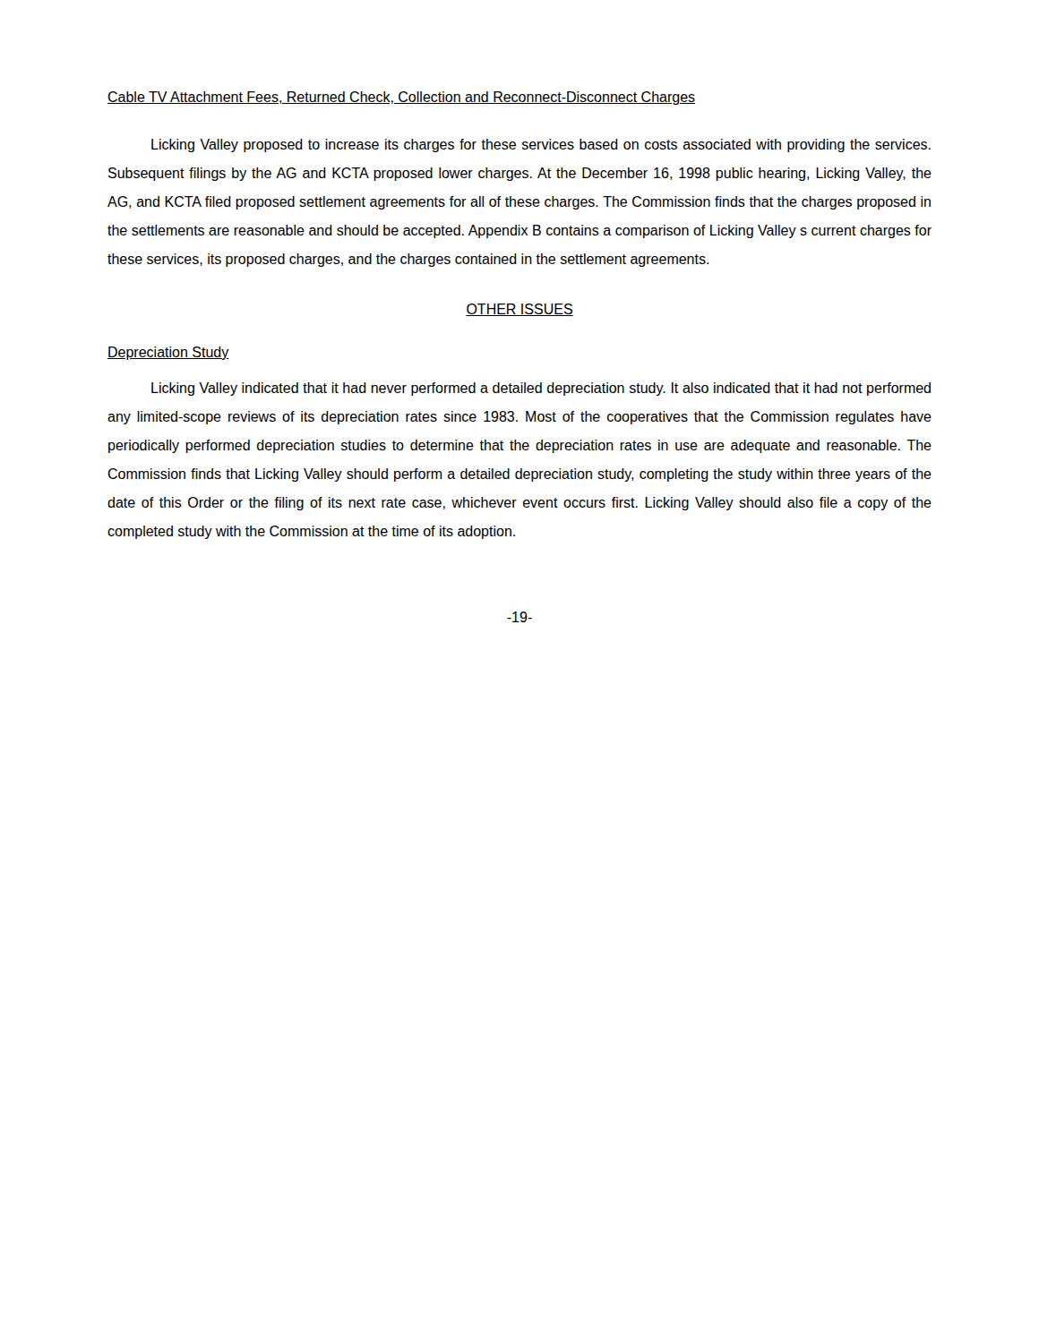Cable TV Attachment Fees, Returned Check, Collection and Reconnect-Disconnect Charges
Licking Valley proposed to increase its charges for these services based on costs associated with providing the services. Subsequent filings by the AG and KCTA proposed lower charges. At the December 16, 1998 public hearing, Licking Valley, the AG, and KCTA filed proposed settlement agreements for all of these charges. The Commission finds that the charges proposed in the settlements are reasonable and should be accepted. Appendix B contains a comparison of Licking Valley s current charges for these services, its proposed charges, and the charges contained in the settlement agreements.
OTHER ISSUES
Depreciation Study
Licking Valley indicated that it had never performed a detailed depreciation study. It also indicated that it had not performed any limited-scope reviews of its depreciation rates since 1983. Most of the cooperatives that the Commission regulates have periodically performed depreciation studies to determine that the depreciation rates in use are adequate and reasonable. The Commission finds that Licking Valley should perform a detailed depreciation study, completing the study within three years of the date of this Order or the filing of its next rate case, whichever event occurs first. Licking Valley should also file a copy of the completed study with the Commission at the time of its adoption.
-19-